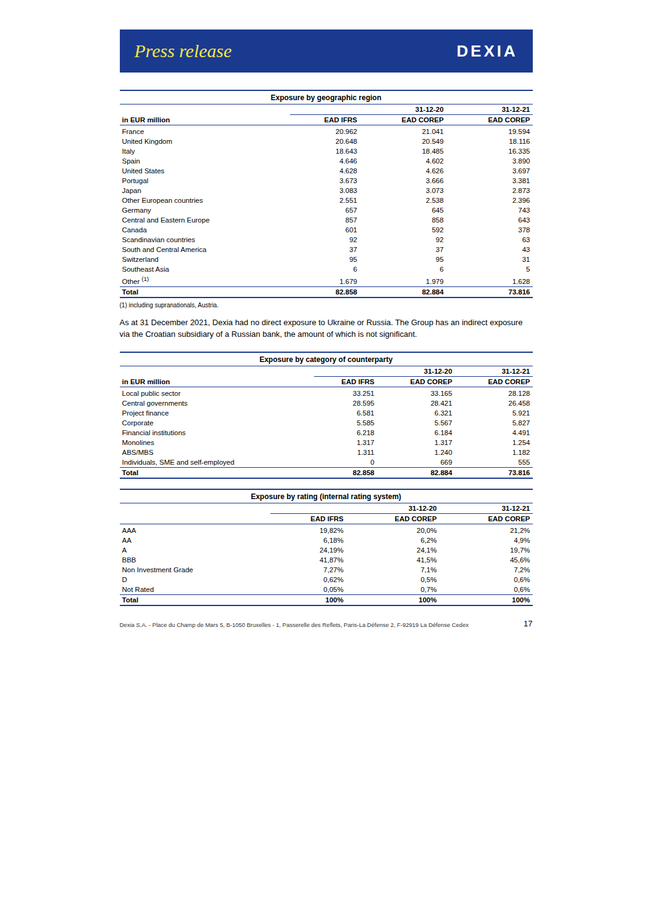Press release
DEXIA
Exposure by geographic region
| | 31-12-20 | 31-12-21 |
| --- | --- | --- |
| in EUR million | EAD IFRS | EAD COREP | EAD COREP |
| France | 20.962 | 21.041 | 19.594 |
| United Kingdom | 20.648 | 20.549 | 18.116 |
| Italy | 18.643 | 18.485 | 16.335 |
| Spain | 4.646 | 4.602 | 3.890 |
| United States | 4.628 | 4.626 | 3.697 |
| Portugal | 3.673 | 3.666 | 3.381 |
| Japan | 3.083 | 3.073 | 2.873 |
| Other European countries | 2.551 | 2.538 | 2.396 |
| Germany | 657 | 645 | 743 |
| Central and Eastern Europe | 857 | 858 | 643 |
| Canada | 601 | 592 | 378 |
| Scandinavian countries | 92 | 92 | 63 |
| South and Central America | 37 | 37 | 43 |
| Switzerland | 95 | 95 | 31 |
| Southeast Asia | 6 | 6 | 5 |
| Other (1) | 1.679 | 1.979 | 1.628 |
| Total | 82.858 | 82.884 | 73.816 |
(1) including supranationals, Austria.
As at 31 December 2021, Dexia had no direct exposure to Ukraine or Russia. The Group has an indirect exposure via the Croatian subsidiary of a Russian bank, the amount of which is not significant.
Exposure by category of counterparty
| | 31-12-20 | 31-12-21 |
| --- | --- | --- |
| in EUR million | EAD IFRS | EAD COREP | EAD COREP |
| Local public sector | 33.251 | 33.165 | 28.128 |
| Central governments | 28.595 | 28.421 | 26.458 |
| Project finance | 6.581 | 6.321 | 5.921 |
| Corporate | 5.585 | 5.567 | 5.827 |
| Financial institutions | 6.218 | 6.184 | 4.491 |
| Monolines | 1.317 | 1.317 | 1.254 |
| ABS/MBS | 1.311 | 1.240 | 1.182 |
| Individuals, SME and self-employed | 0 | 669 | 555 |
| Total | 82.858 | 82.884 | 73.816 |
Exposure by rating (internal rating system)
| | 31-12-20 | 31-12-21 |
| --- | --- | --- |
| | EAD IFRS | EAD COREP | EAD COREP |
| AAA | 19,82% | 20,0% | 21,2% |
| AA | 6,18% | 6,2% | 4,9% |
| A | 24,19% | 24,1% | 19,7% |
| BBB | 41,87% | 41,5% | 45,6% |
| Non Investment Grade | 7,27% | 7,1% | 7,2% |
| D | 0,62% | 0,5% | 0,6% |
| Not Rated | 0,05% | 0,7% | 0,6% |
| Total | 100% | 100% | 100% |
Dexia S.A. - Place du Champ de Mars 5, B-1050 Bruxelles - 1, Passerelle des Reflets, Paris-La Défense 2, F-92919 La Défense Cedex
17